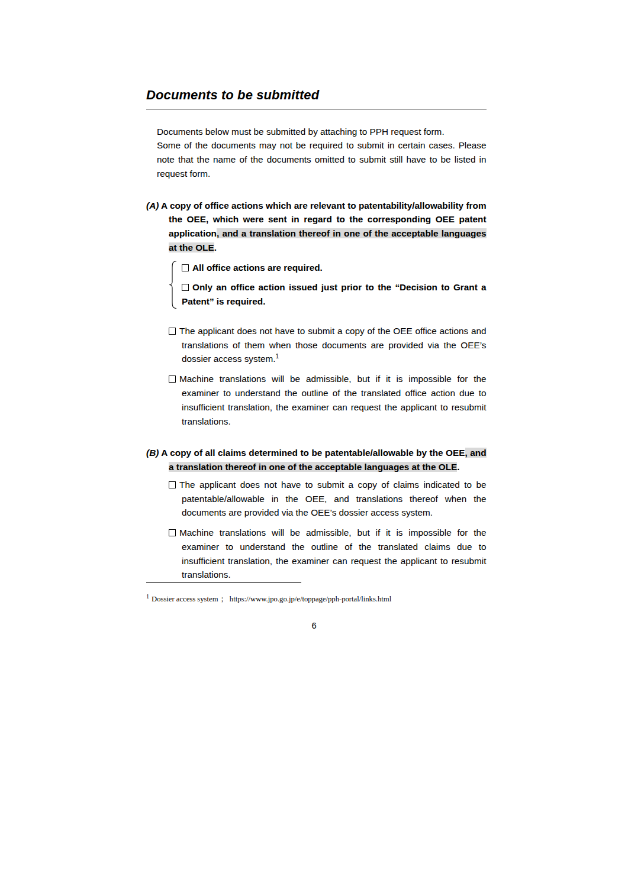Documents to be submitted
Documents below must be submitted by attaching to PPH request form.
Some of the documents may not be required to submit in certain cases. Please note that the name of the documents omitted to submit still have to be listed in request form.
(A) A copy of office actions which are relevant to patentability/allowability from the OEE, which were sent in regard to the corresponding OEE patent application, and a translation thereof in one of the acceptable languages at the OLE.
All office actions are required.
Only an office action issued just prior to the “Decision to Grant a Patent” is required.
The applicant does not have to submit a copy of the OEE office actions and translations of them when those documents are provided via the OEE’s dossier access system.1
Machine translations will be admissible, but if it is impossible for the examiner to understand the outline of the translated office action due to insufficient translation, the examiner can request the applicant to resubmit translations.
(B) A copy of all claims determined to be patentable/allowable by the OEE, and a translation thereof in one of the acceptable languages at the OLE.
The applicant does not have to submit a copy of claims indicated to be patentable/allowable in the OEE, and translations thereof when the documents are provided via the OEE’s dossier access system.
Machine translations will be admissible, but if it is impossible for the examiner to understand the outline of the translated claims due to insufficient translation, the examiner can request the applicant to resubmit translations.
1Dossier access system； https://www.jpo.go.jp/e/toppage/pph‑portal/links.html
6